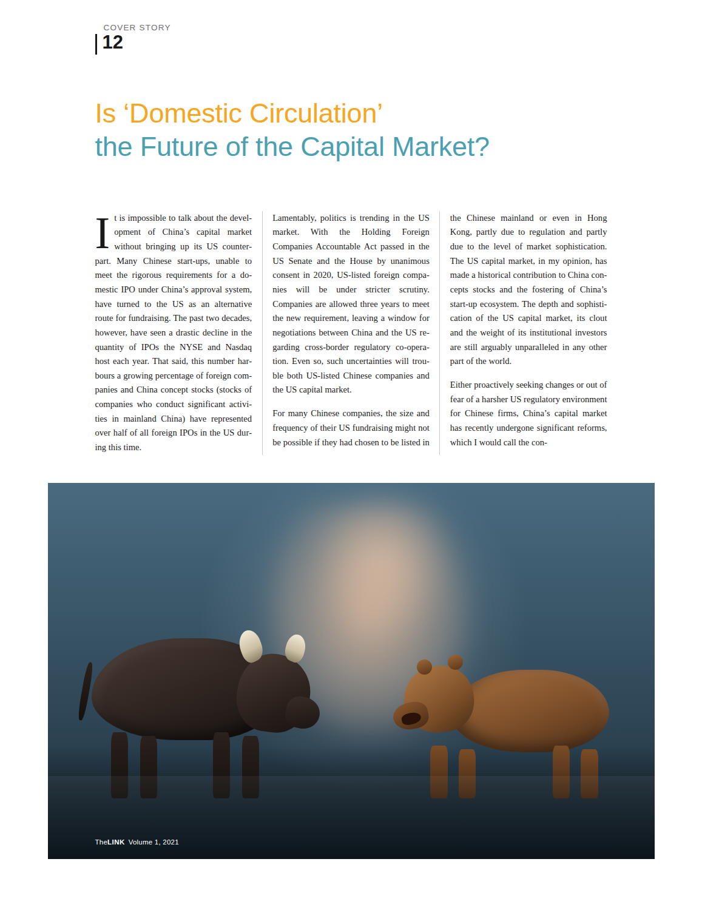Cover Story
12
Is ‘Domestic Circulation’ the Future of the Capital Market?
It is impossible to talk about the development of China’s capital market without bringing up its US counterpart. Many Chinese start-ups, unable to meet the rigorous requirements for a domestic IPO under China’s approval system, have turned to the US as an alternative route for fundraising. The past two decades, however, have seen a drastic decline in the quantity of IPOs the NYSE and Nasdaq host each year. That said, this number harbours a growing percentage of foreign companies and China concept stocks (stocks of companies who conduct significant activities in mainland China) have represented over half of all foreign IPOs in the US during this time.
Lamentably, politics is trending in the US market. With the Holding Foreign Companies Accountable Act passed in the US Senate and the House by unanimous consent in 2020, US-listed foreign companies will be under stricter scrutiny. Companies are allowed three years to meet the new requirement, leaving a window for negotiations between China and the US regarding cross-border regulatory co-operation. Even so, such uncertainties will trouble both US-listed Chinese companies and the US capital market.
For many Chinese companies, the size and frequency of their US fundraising might not be possible if they had chosen to be listed in the Chinese mainland or even in Hong Kong, partly due to regulation and partly due to the level of market sophistication. The US capital market, in my opinion, has made a historical contribution to China concepts stocks and the fostering of China’s start-up ecosystem. The depth and sophistication of the US capital market, its clout and the weight of its institutional investors are still arguably unparalleled in any other part of the world.
Either proactively seeking changes or out of fear of a harsher US regulatory environment for Chinese firms, China’s capital market has recently undergone significant reforms, which I would call the con-
The LINK Volume 1, 2021